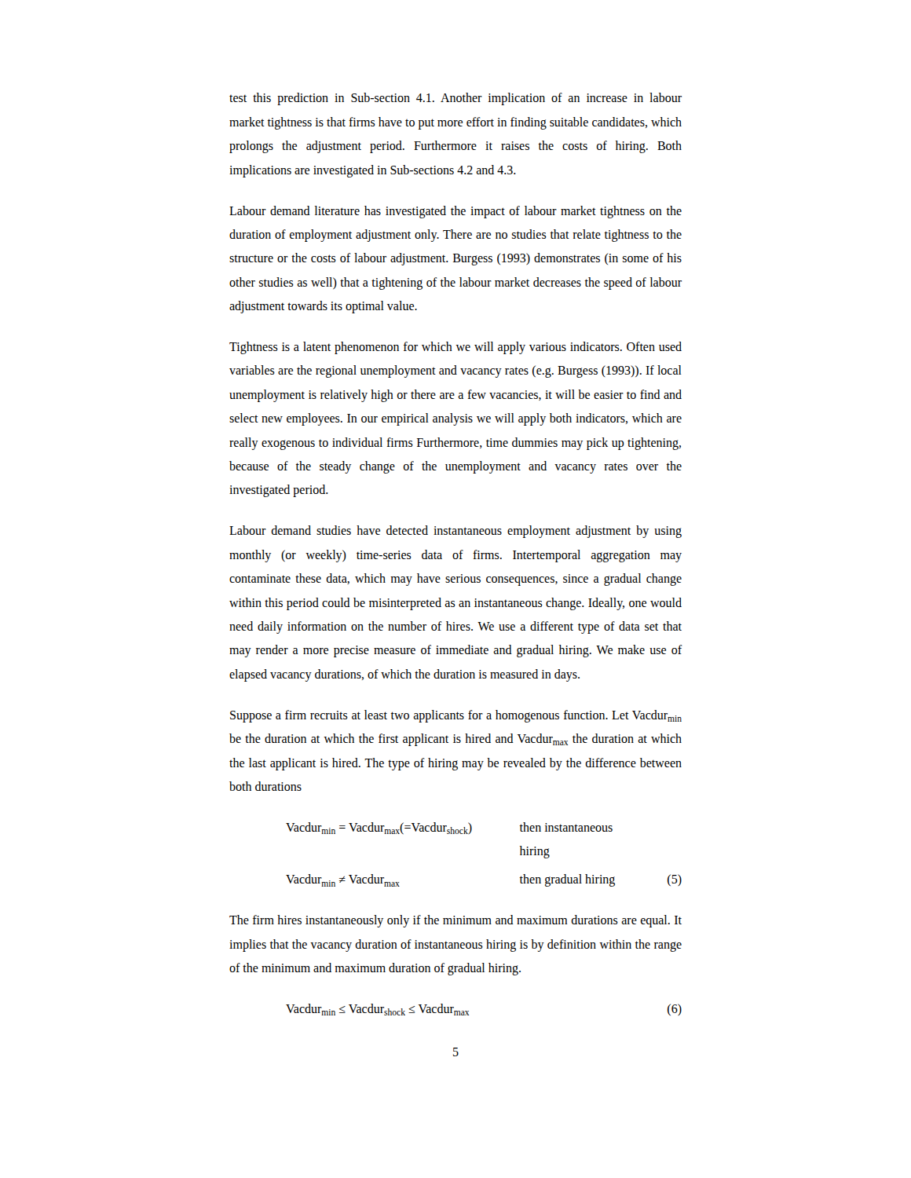test this prediction in Sub-section 4.1. Another implication of an increase in labour market tightness is that firms have to put more effort in finding suitable candidates, which prolongs the adjustment period. Furthermore it raises the costs of hiring. Both implications are investigated in Sub-sections 4.2 and 4.3.
Labour demand literature has investigated the impact of labour market tightness on the duration of employment adjustment only. There are no studies that relate tightness to the structure or the costs of labour adjustment. Burgess (1993) demonstrates (in some of his other studies as well) that a tightening of the labour market decreases the speed of labour adjustment towards its optimal value.
Tightness is a latent phenomenon for which we will apply various indicators. Often used variables are the regional unemployment and vacancy rates (e.g. Burgess (1993)). If local unemployment is relatively high or there are a few vacancies, it will be easier to find and select new employees. In our empirical analysis we will apply both indicators, which are really exogenous to individual firms Furthermore, time dummies may pick up tightening, because of the steady change of the unemployment and vacancy rates over the investigated period.
Labour demand studies have detected instantaneous employment adjustment by using monthly (or weekly) time-series data of firms. Intertemporal aggregation may contaminate these data, which may have serious consequences, since a gradual change within this period could be misinterpreted as an instantaneous change. Ideally, one would need daily information on the number of hires. We use a different type of data set that may render a more precise measure of immediate and gradual hiring. We make use of elapsed vacancy durations, of which the duration is measured in days.
Suppose a firm recruits at least two applicants for a homogenous function. Let Vacdurmin be the duration at which the first applicant is hired and Vacdurmax the duration at which the last applicant is hired. The type of hiring may be revealed by the difference between both durations
Vacdurmin = Vacdurmax(=Vacdurshock) then instantaneous hiring
Vacdurmin ≠ Vacdurmax then gradual hiring (5)
The firm hires instantaneously only if the minimum and maximum durations are equal. It implies that the vacancy duration of instantaneous hiring is by definition within the range of the minimum and maximum duration of gradual hiring.
Vacdurmin ≤ Vacdurshock ≤ Vacdurmax (6)
5